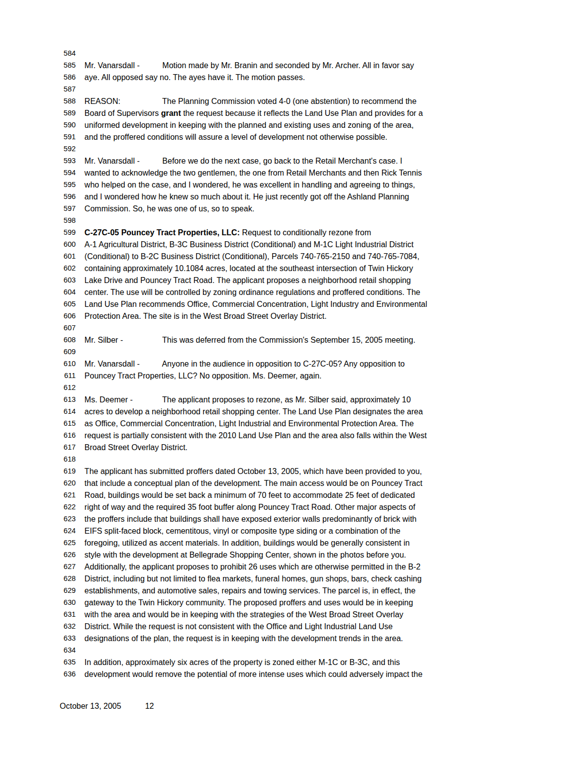584
585 Mr. Vanarsdall - Motion made by Mr. Branin and seconded by Mr. Archer. All in favor say
586 aye. All opposed say no. The ayes have it. The motion passes.
587
588 REASON: The Planning Commission voted 4-0 (one abstention) to recommend the
589 Board of Supervisors grant the request because it reflects the Land Use Plan and provides for a
590 uniformed development in keeping with the planned and existing uses and zoning of the area,
591 and the proffered conditions will assure a level of development not otherwise possible.
592
593 Mr. Vanarsdall - Before we do the next case, go back to the Retail Merchant's case. I
594 wanted to acknowledge the two gentlemen, the one from Retail Merchants and then Rick Tennis
595 who helped on the case, and I wondered, he was excellent in handling and agreeing to things,
596 and I wondered how he knew so much about it. He just recently got off the Ashland Planning
597 Commission. So, he was one of us, so to speak.
598
599 C-27C-05 Pouncey Tract Properties, LLC: Request to conditionally rezone from
600 A-1 Agricultural District, B-3C Business District (Conditional) and M-1C Light Industrial District
601(Conditional) to B-2C Business District (Conditional), Parcels 740-765-2150 and 740-765-7084,
602 containing approximately 10.1084 acres, located at the southeast intersection of Twin Hickory
603 Lake Drive and Pouncey Tract Road. The applicant proposes a neighborhood retail shopping
604 center. The use will be controlled by zoning ordinance regulations and proffered conditions. The
605 Land Use Plan recommends Office, Commercial Concentration, Light Industry and Environmental
606 Protection Area. The site is in the West Broad Street Overlay District.
607
608 Mr. Silber - This was deferred from the Commission's September 15, 2005 meeting.
609
610 Mr. Vanarsdall - Anyone in the audience in opposition to C-27C-05? Any opposition to
611 Pouncey Tract Properties, LLC? No opposition. Ms. Deemer, again.
612
613 Ms. Deemer - The applicant proposes to rezone, as Mr. Silber said, approximately 10
614 acres to develop a neighborhood retail shopping center. The Land Use Plan designates the area
615 as Office, Commercial Concentration, Light Industrial and Environmental Protection Area. The
616 request is partially consistent with the 2010 Land Use Plan and the area also falls within the West
617 Broad Street Overlay District.
618
619 The applicant has submitted proffers dated October 13, 2005, which have been provided to you,
620 that include a conceptual plan of the development. The main access would be on Pouncey Tract
621 Road, buildings would be set back a minimum of 70 feet to accommodate 25 feet of dedicated
622 right of way and the required 35 foot buffer along Pouncey Tract Road. Other major aspects of
623 the proffers include that buildings shall have exposed exterior walls predominantly of brick with
624 EIFS split-faced block, cementitous, vinyl or composite type siding or a combination of the
625 foregoing, utilized as accent materials. In addition, buildings would be generally consistent in
626 style with the development at Bellegrade Shopping Center, shown in the photos before you.
627 Additionally, the applicant proposes to prohibit 26 uses which are otherwise permitted in the B-2
628 District, including but not limited to flea markets, funeral homes, gun shops, bars, check cashing
629 establishments, and automotive sales, repairs and towing services. The parcel is, in effect, the
630 gateway to the Twin Hickory community. The proposed proffers and uses would be in keeping
631 with the area and would be in keeping with the strategies of the West Broad Street Overlay
632 District. While the request is not consistent with the Office and Light Industrial Land Use
633 designations of the plan, the request is in keeping with the development trends in the area.
634
635 In addition, approximately six acres of the property is zoned either M-1C or B-3C, and this
636 development would remove the potential of more intense uses which could adversely impact the
October 13, 2005 12